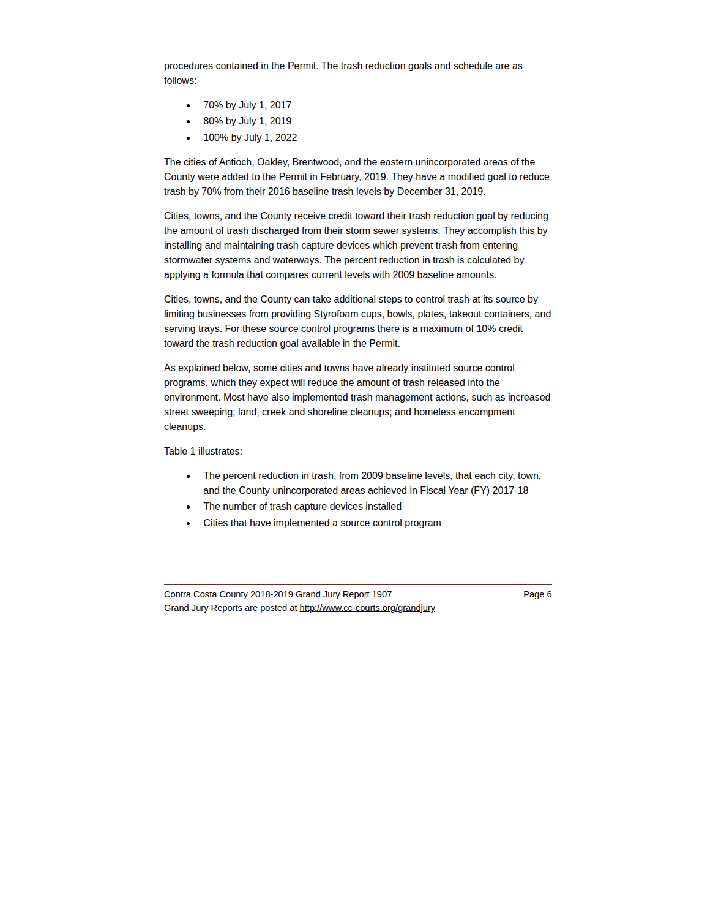procedures contained in the Permit. The trash reduction goals and schedule are as follows:
70% by July 1, 2017
80% by July 1, 2019
100% by July 1, 2022
The cities of Antioch, Oakley, Brentwood, and the eastern unincorporated areas of the County were added to the Permit in February, 2019. They have a modified goal to reduce trash by 70% from their 2016 baseline trash levels by December 31, 2019.
Cities, towns, and the County receive credit toward their trash reduction goal by reducing the amount of trash discharged from their storm sewer systems. They accomplish this by installing and maintaining trash capture devices which prevent trash from entering stormwater systems and waterways. The percent reduction in trash is calculated by applying a formula that compares current levels with 2009 baseline amounts.
Cities, towns, and the County can take additional steps to control trash at its source by limiting businesses from providing Styrofoam cups, bowls, plates, takeout containers, and serving trays. For these source control programs there is a maximum of 10% credit toward the trash reduction goal available in the Permit.
As explained below, some cities and towns have already instituted source control programs, which they expect will reduce the amount of trash released into the environment. Most have also implemented trash management actions, such as increased street sweeping; land, creek and shoreline cleanups; and homeless encampment cleanups.
Table 1 illustrates:
The percent reduction in trash, from 2009 baseline levels, that each city, town, and the County unincorporated areas achieved in Fiscal Year (FY) 2017-18
The number of trash capture devices installed
Cities that have implemented a source control program
Contra Costa County 2018-2019 Grand Jury Report 1907
Page 6
Grand Jury Reports are posted at http://www.cc-courts.org/grandjury